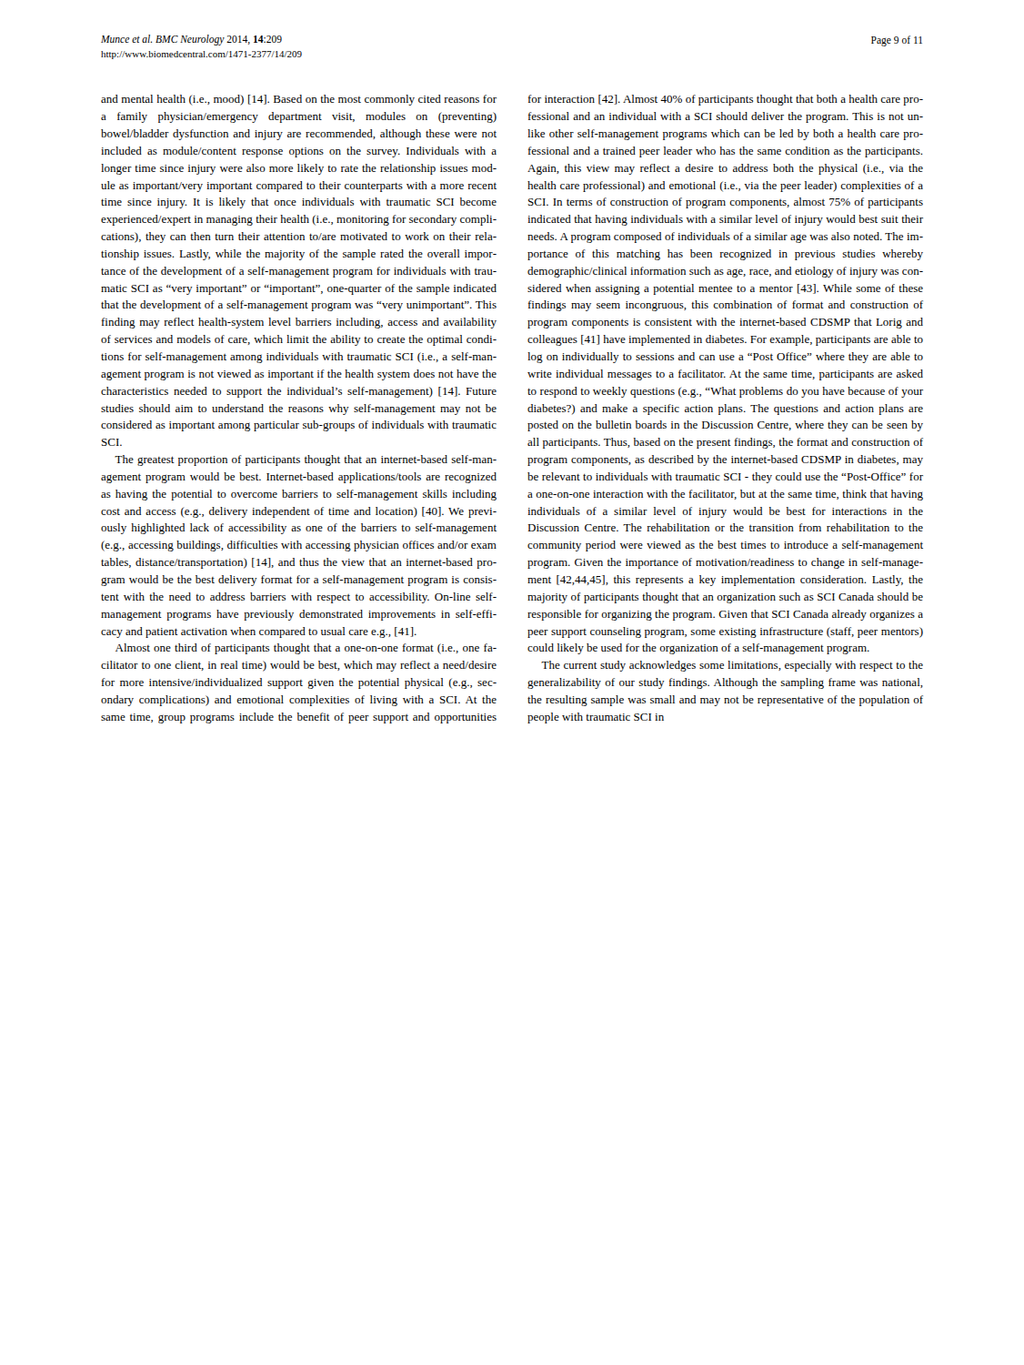Munce et al. BMC Neurology 2014, 14:209
http://www.biomedcentral.com/1471-2377/14/209
Page 9 of 11
and mental health (i.e., mood) [14]. Based on the most commonly cited reasons for a family physician/emergency department visit, modules on (preventing) bowel/bladder dysfunction and injury are recommended, although these were not included as module/content response options on the survey. Individuals with a longer time since injury were also more likely to rate the relationship issues module as important/very important compared to their counterparts with a more recent time since injury. It is likely that once individuals with traumatic SCI become experienced/expert in managing their health (i.e., monitoring for secondary complications), they can then turn their attention to/are motivated to work on their relationship issues. Lastly, while the majority of the sample rated the overall importance of the development of a self-management program for individuals with traumatic SCI as “very important” or “important”, one-quarter of the sample indicated that the development of a self-management program was “very unimportant”. This finding may reflect health-system level barriers including, access and availability of services and models of care, which limit the ability to create the optimal conditions for self-management among individuals with traumatic SCI (i.e., a self-management program is not viewed as important if the health system does not have the characteristics needed to support the individual’s self-management) [14]. Future studies should aim to understand the reasons why self-management may not be considered as important among particular sub-groups of individuals with traumatic SCI.
The greatest proportion of participants thought that an internet-based self-management program would be best. Internet-based applications/tools are recognized as having the potential to overcome barriers to self-management skills including cost and access (e.g., delivery independent of time and location) [40]. We previously highlighted lack of accessibility as one of the barriers to self-management (e.g., accessing buildings, difficulties with accessing physician offices and/or exam tables, distance/transportation) [14], and thus the view that an internet-based program would be the best delivery format for a self-management program is consistent with the need to address barriers with respect to accessibility. On-line self-management programs have previously demonstrated improvements in self-efficacy and patient activation when compared to usual care e.g., [41].
Almost one third of participants thought that a one-on-one format (i.e., one facilitator to one client, in real time) would be best, which may reflect a need/desire for more intensive/individualized support given the potential physical (e.g., secondary complications) and emotional complexities of living with a SCI. At the same time, group programs include the benefit of peer support and opportunities for interaction [42]. Almost 40% of participants thought that both a health care professional and an individual with a SCI should deliver the program. This is not unlike other self-management programs which can be led by both a health care professional and a trained peer leader who has the same condition as the participants. Again, this view may reflect a desire to address both the physical (i.e., via the health care professional) and emotional (i.e., via the peer leader) complexities of a SCI. In terms of construction of program components, almost 75% of participants indicated that having individuals with a similar level of injury would best suit their needs. A program composed of individuals of a similar age was also noted. The importance of this matching has been recognized in previous studies whereby demographic/clinical information such as age, race, and etiology of injury was considered when assigning a potential mentee to a mentor [43]. While some of these findings may seem incongruous, this combination of format and construction of program components is consistent with the internet-based CDSMP that Lorig and colleagues [41] have implemented in diabetes. For example, participants are able to log on individually to sessions and can use a “Post Office” where they are able to write individual messages to a facilitator. At the same time, participants are asked to respond to weekly questions (e.g., “What problems do you have because of your diabetes?) and make a specific action plans. The questions and action plans are posted on the bulletin boards in the Discussion Centre, where they can be seen by all participants. Thus, based on the present findings, the format and construction of program components, as described by the internet-based CDSMP in diabetes, may be relevant to individuals with traumatic SCI - they could use the “Post-Office” for a one-on-one interaction with the facilitator, but at the same time, think that having individuals of a similar level of injury would be best for interactions in the Discussion Centre. The rehabilitation or the transition from rehabilitation to the community period were viewed as the best times to introduce a self-management program. Given the importance of motivation/readiness to change in self-management [42,44,45], this represents a key implementation consideration. Lastly, the majority of participants thought that an organization such as SCI Canada should be responsible for organizing the program. Given that SCI Canada already organizes a peer support counseling program, some existing infrastructure (staff, peer mentors) could likely be used for the organization of a self-management program.
The current study acknowledges some limitations, especially with respect to the generalizability of our study findings. Although the sampling frame was national, the resulting sample was small and may not be representative of the population of people with traumatic SCI in